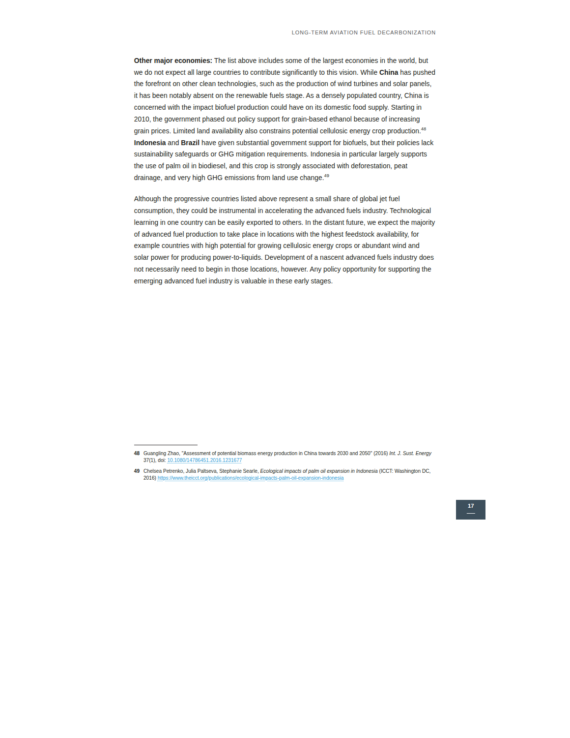LONG-TERM AVIATION FUEL DECARBONIZATION
Other major economies: The list above includes some of the largest economies in the world, but we do not expect all large countries to contribute significantly to this vision. While China has pushed the forefront on other clean technologies, such as the production of wind turbines and solar panels, it has been notably absent on the renewable fuels stage. As a densely populated country, China is concerned with the impact biofuel production could have on its domestic food supply. Starting in 2010, the government phased out policy support for grain-based ethanol because of increasing grain prices. Limited land availability also constrains potential cellulosic energy crop production.48 Indonesia and Brazil have given substantial government support for biofuels, but their policies lack sustainability safeguards or GHG mitigation requirements. Indonesia in particular largely supports the use of palm oil in biodiesel, and this crop is strongly associated with deforestation, peat drainage, and very high GHG emissions from land use change.49
Although the progressive countries listed above represent a small share of global jet fuel consumption, they could be instrumental in accelerating the advanced fuels industry. Technological learning in one country can be easily exported to others. In the distant future, we expect the majority of advanced fuel production to take place in locations with the highest feedstock availability, for example countries with high potential for growing cellulosic energy crops or abundant wind and solar power for producing power-to-liquids. Development of a nascent advanced fuels industry does not necessarily need to begin in those locations, however. Any policy opportunity for supporting the emerging advanced fuel industry is valuable in these early stages.
48
Guangling Zhao, "Assessment of potential biomass energy production in China towards 2030 and 2050" (2016) Int. J. Sust. Energy 37(1), doi: 10.1080/14786451.2016.1231677
49
Chelsea Petrenko, Julia Paltseva, Stephanie Searle, Ecological impacts of palm oil expansion in Indonesia (ICCT: Washington DC, 2016) https://www.theicct.org/publications/ecological-impacts-palm-oil-expansion-indonesia
17